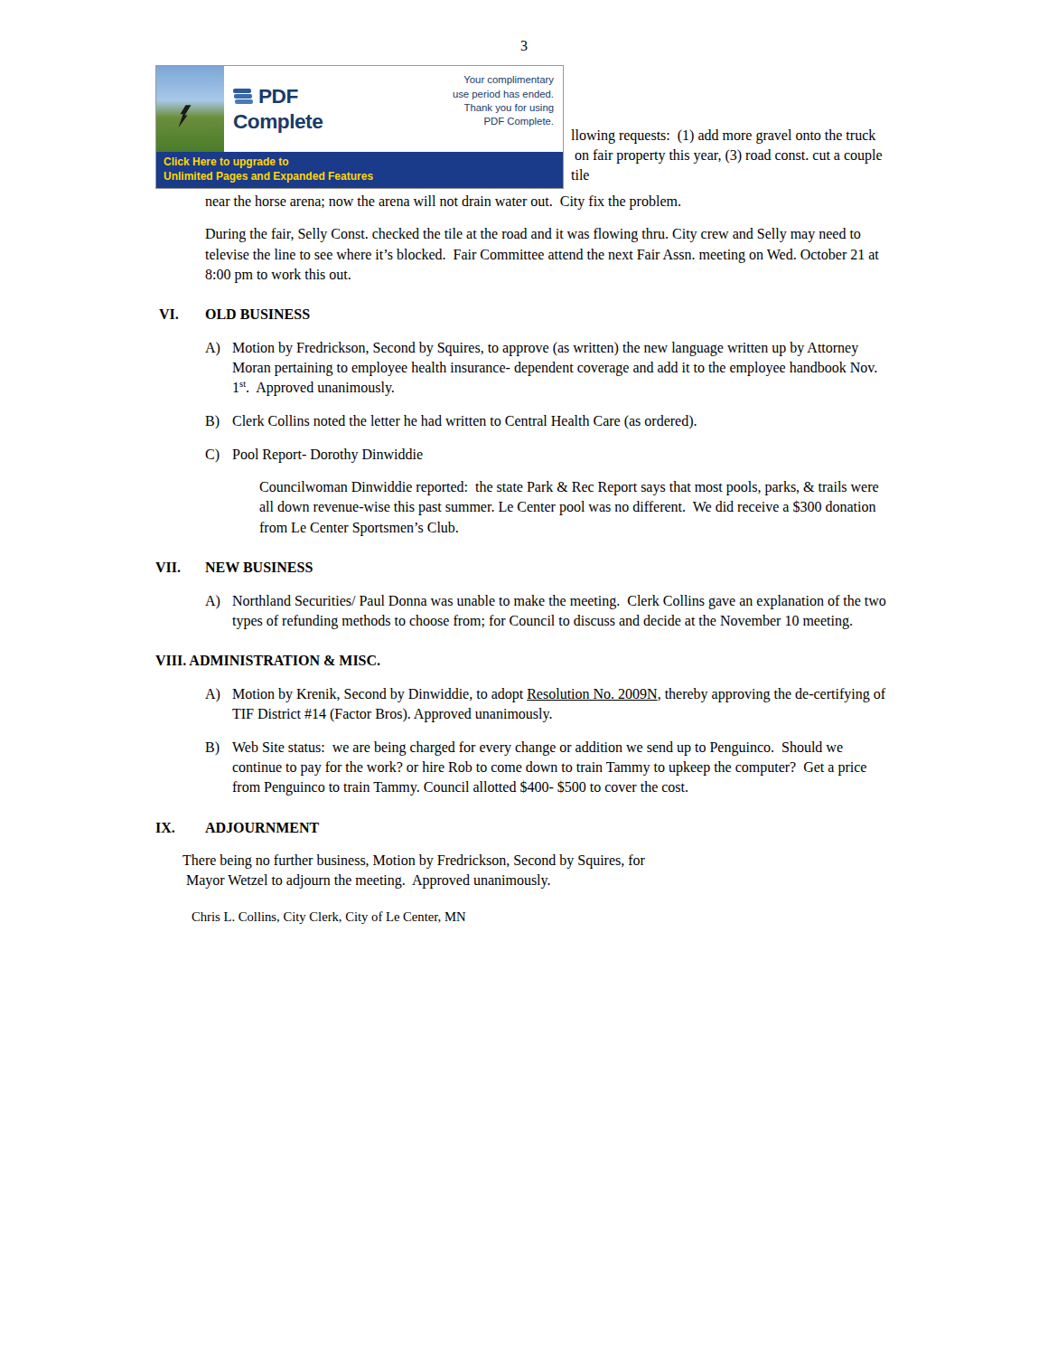3
PDF
Complete
Your complimentary
use period has ended.
Thank you for using
PDF Complete.
Click Here to upgrade to
Unlimited Pages and Expanded Features
llowing requests: (1) add more gravel onto the truck
on fair property this year, (3) road const. cut a couple tile
near the horse arena; now the arena will not drain water out. City fix the problem.
During the fair, Selly Const. checked the tile at the road and it was flowing thru. City crew and Selly may need to televise the line to see where it’s blocked. Fair Committee attend the next Fair Assn. meeting on Wed. October 21 at 8:00 pm to work this out.
VI. OLD BUSINESS
A) Motion by Fredrickson, Second by Squires, to approve (as written) the new language written up by Attorney Moran pertaining to employee health insurance- dependent coverage and add it to the employee handbook Nov. 1st. Approved unanimously.
B) Clerk Collins noted the letter he had written to Central Health Care (as ordered).
C) Pool Report- Dorothy Dinwiddie
Councilwoman Dinwiddie reported: the state Park & Rec Report says that most pools, parks, & trails were all down revenue-wise this past summer. Le Center pool was no different. We did receive a $300 donation from Le Center Sportsmen’s Club.
VII. NEW BUSINESS
A) Northland Securities/ Paul Donna was unable to make the meeting. Clerk Collins gave an explanation of the two types of refunding methods to choose from; for Council to discuss and decide at the November 10 meeting.
VIII. ADMINISTRATION & MISC.
A) Motion by Krenik, Second by Dinwiddie, to adopt Resolution No. 2009N, thereby approving the de-certifying of TIF District #14 (Factor Bros). Approved unanimously.
B) Web Site status: we are being charged for every change or addition we send up to Penguinco. Should we continue to pay for the work? or hire Rob to come down to train Tammy to upkeep the computer? Get a price from Penguinco to train Tammy. Council allotted $400- $500 to cover the cost.
IX. ADJOURNMENT
There being no further business, Motion by Fredrickson, Second by Squires, for
Mayor Wetzel to adjourn the meeting. Approved unanimously.
Chris L. Collins, City Clerk, City of Le Center, MN